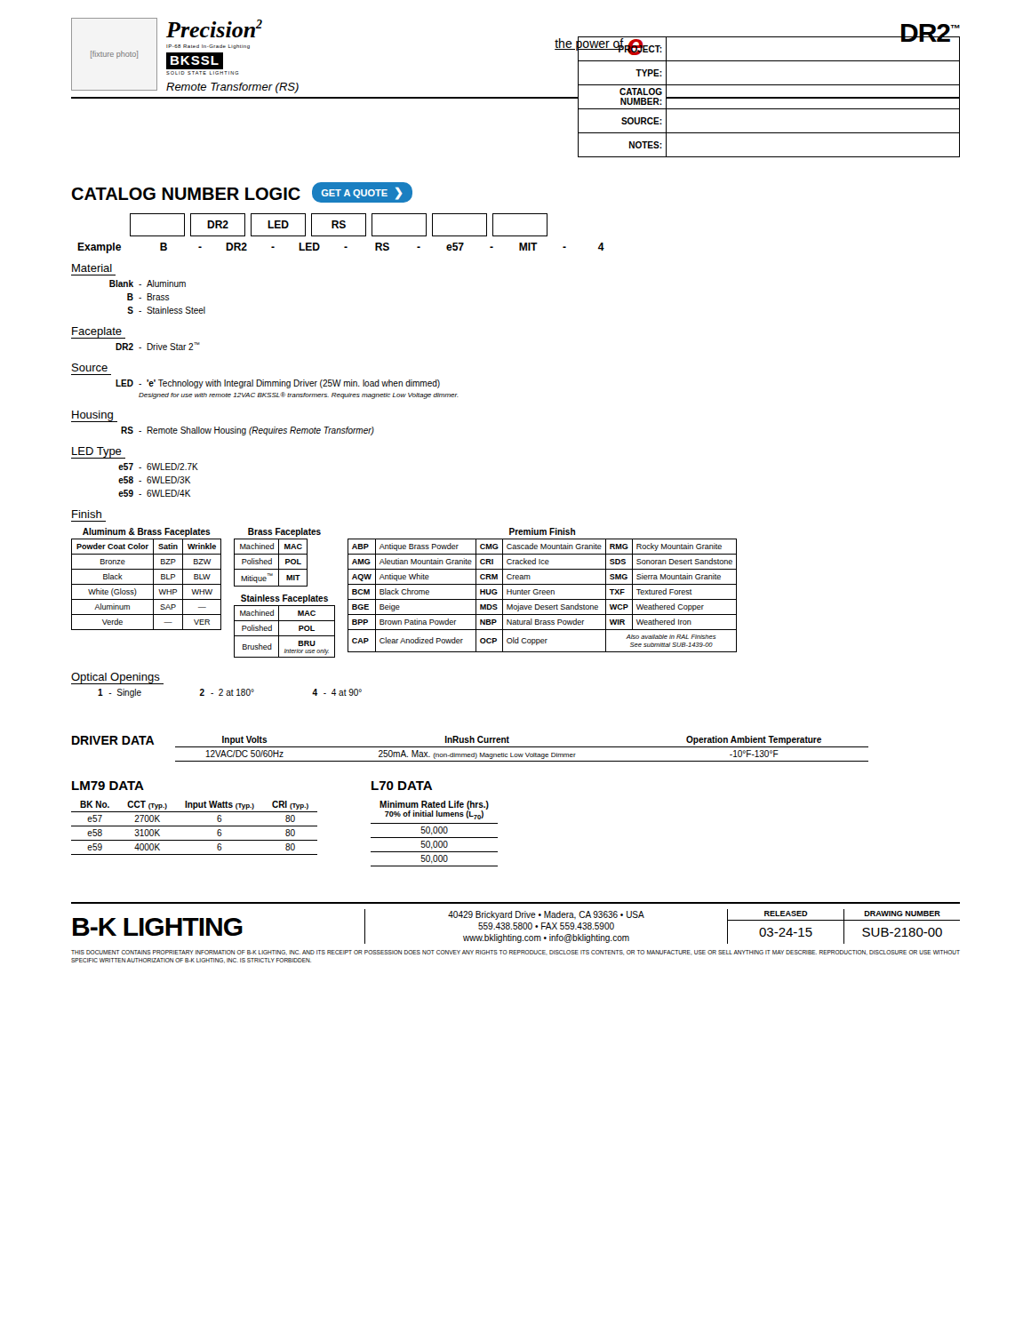[fixture photo]
Precision2
IP-68 Rated In-Grade Lighting
BKSSL
SOLID STATE LIGHTING
Remote Transformer (RS)
the power of e
DR2™
| PROJECT: | |
| TYPE: | |
| CATALOG NUMBER: | |
| SOURCE: | |
| NOTES: | |
CATALOG NUMBER LOGIC
GET A QUOTE ❯
| | DR2 | LED | RS | | | |
| Example | B | - | DR2 | - | LED | - | RS | - | e57 | - | MIT | - | 4 |
Material
Blank- Aluminum
B- Brass
S- Stainless Steel
Faceplate
DR2- Drive Star 2™
Source
LED- 'e' Technology with Integral Dimming Driver (25W min. load when dimmed)
Designed for use with remote 12VAC BKSSL® transformers. Requires magnetic Low Voltage dimmer.
Housing
RS- Remote Shallow Housing (Requires Remote Transformer)
LED Type
e57- 6WLED/2.7K
e58- 6WLED/3K
e59- 6WLED/4K
Finish
Aluminum & Brass Faceplates
| Powder Coat Color | Satin | Wrinkle |
| --- | --- | --- |
| Bronze | BZP | BZW |
| Black | BLP | BLW |
| White (Gloss) | WHP | WHW |
| Aluminum | SAP | — |
| Verde | — | VER |
Brass Faceplates
| Machined | MAC |
| Polished | POL |
| Mitique ™ | MIT |
Stainless Faceplates
| Machined | MAC |
| Polished | POL |
| Brushed | BRU Interior use only. |
Premium Finish
| ABP | Antique Brass Powder | CMG | Cascade Mountain Granite | RMG | Rocky Mountain Granite |
| AMG | Aleutian Mountain Granite | CRI | Cracked Ice | SDS | Sonoran Desert Sandstone |
| AQW | Antique White | CRM | Cream | SMG | Sierra Mountain Granite |
| BCM | Black Chrome | HUG | Hunter Green | TXF | Textured Forest |
| BGE | Beige | MDS | Mojave Desert Sandstone | WCP | Weathered Copper |
| BPP | Brown Patina Powder | NBP | Natural Brass Powder | WIR | Weathered Iron |
| CAP | Clear Anodized Powder | OCP | Old Copper | Also available in RAL Finishes See submittal SUB-1439-00 |
Optical Openings
1 - Single 2 - 2 at 180° 4 - 4 at 90°
DRIVER DATA
| Input Volts | InRush Current | Operation Ambient Temperature |
| --- | --- | --- |
| 12VAC/DC 50/60Hz | 250mA. Max. (non-dimmed) Magnetic Low Voltage Dimmer | -10°F-130°F |
LM79 DATA
| BK No. | CCT (Typ.) | Input Watts (Typ.) | CRI (Typ.) |
| --- | --- | --- | --- |
| e57 | 2700K | 6 | 80 |
| e58 | 3100K | 6 | 80 |
| e59 | 4000K | 6 | 80 |
L70 DATA
| Minimum Rated Life (hrs.) 70% of initial lumens (L 70 ) |
| --- |
| 50,000 |
| 50,000 |
| 50,000 |
B-K LIGHTING
40429 Brickyard Drive • Madera, CA 93636 • USA
559.438.5800 • FAX 559.438.5900
www.bklighting.com • info@bklighting.com
RELEASED 03-24-15
DRAWING NUMBER SUB-2180-00
THIS DOCUMENT CONTAINS PROPRIETARY INFORMATION OF B-K LIGHTING, INC. AND ITS RECEIPT OR POSSESSION DOES NOT CONVEY ANY RIGHTS TO REPRODUCE, DISCLOSE ITS CONTENTS, OR TO MANUFACTURE, USE OR SELL ANYTHING IT MAY DESCRIBE. REPRODUCTION, DISCLOSURE OR USE WITHOUT SPECIFIC WRITTEN AUTHORIZATION OF B-K LIGHTING, INC. IS STRICTLY FORBIDDEN.